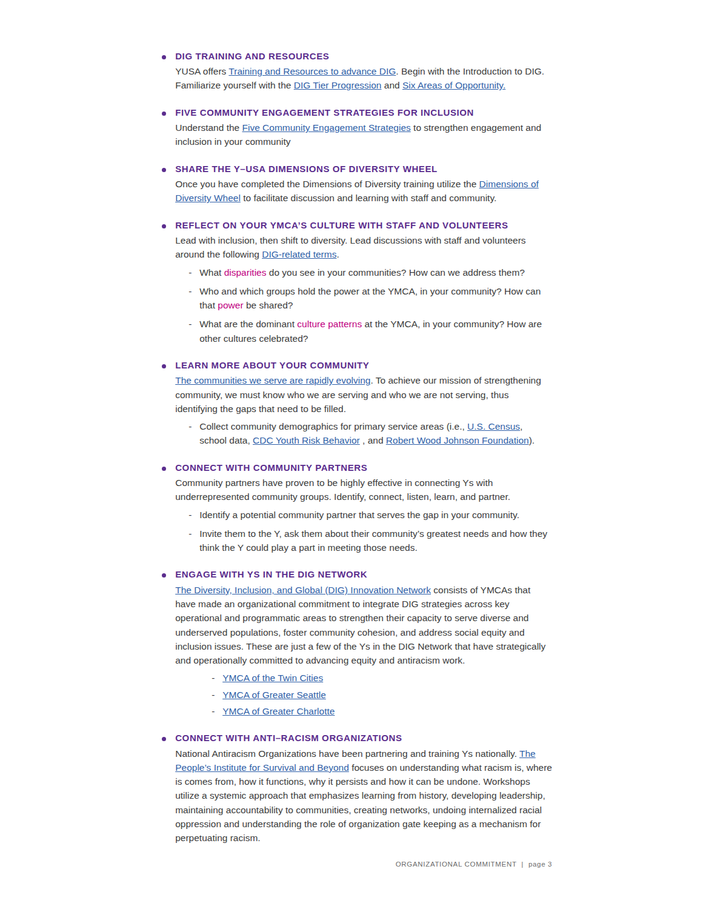DIG Training and Resources
YUSA offers Training and Resources to advance DIG. Begin with the Introduction to DIG. Familiarize yourself with the DIG Tier Progression and Six Areas of Opportunity.
Five Community Engagement Strategies for Inclusion
Understand the Five Community Engagement Strategies to strengthen engagement and inclusion in your community
Share the Y–USA Dimensions of Diversity Wheel
Once you have completed the Dimensions of Diversity training utilize the Dimensions of Diversity Wheel to facilitate discussion and learning with staff and community.
Reflect on your YMCA’s Culture with Staff and Volunteers
Lead with inclusion, then shift to diversity. Lead discussions with staff and volunteers around the following DIG-related terms.
What disparities do you see in your communities? How can we address them?
Who and which groups hold the power at the YMCA, in your community? How can that power be shared?
What are the dominant culture patterns at the YMCA, in your community? How are other cultures celebrated?
Learn More About Your Community
The communities we serve are rapidly evolving. To achieve our mission of strengthening community, we must know who we are serving and who we are not serving, thus identifying the gaps that need to be filled.
Collect community demographics for primary service areas (i.e., U.S. Census, school data, CDC Youth Risk Behavior , and Robert Wood Johnson Foundation).
Connect with Community Partners
Community partners have proven to be highly effective in connecting Ys with underrepresented community groups. Identify, connect, listen, learn, and partner.
Identify a potential community partner that serves the gap in your community.
Invite them to the Y, ask them about their community’s greatest needs and how they think the Y could play a part in meeting those needs.
Engage with Ys in the DIG Network
The Diversity, Inclusion, and Global (DIG) Innovation Network consists of YMCAs that have made an organizational commitment to integrate DIG strategies across key operational and programmatic areas to strengthen their capacity to serve diverse and underserved populations, foster community cohesion, and address social equity and inclusion issues. These are just a few of the Ys in the DIG Network that have strategically and operationally committed to advancing equity and antiracism work.
YMCA of the Twin Cities
YMCA of Greater Seattle
YMCA of Greater Charlotte
Connect with Anti–Racism Organizations
National Antiracism Organizations have been partnering and training Ys nationally. The People’s Institute for Survival and Beyond focuses on understanding what racism is, where is comes from, how it functions, why it persists and how it can be undone. Workshops utilize a systemic approach that emphasizes learning from history, developing leadership, maintaining accountability to communities, creating networks, undoing internalized racial oppression and understanding the role of organization gate keeping as a mechanism for perpetuating racism.
ORGANIZATIONAL COMMITMENT | page 3